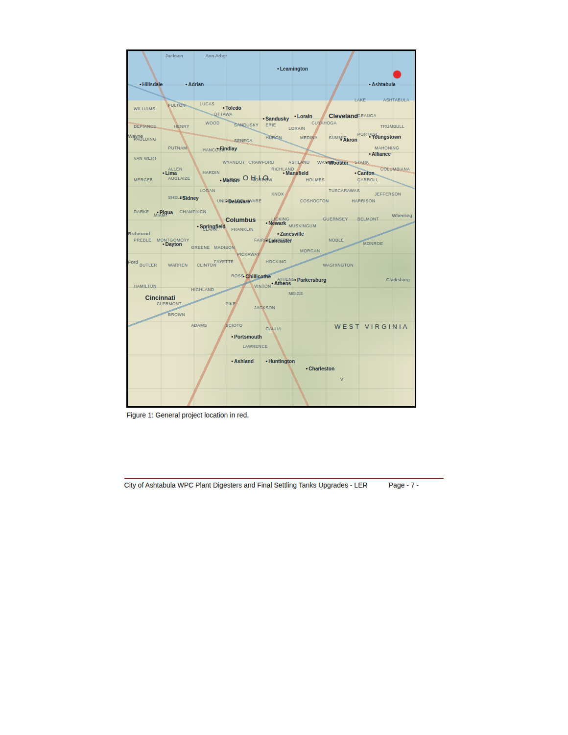Jackson Ann Arbor Leamington Hillsdale Adrian Ashtabula
LAKE ASHTABULA WILLIAMS FULTON LUCAS Toledo OTTAWA GEAUGA Cleveland Sandusky Lorain CUYAHOGA DEFIANCE HENRY WOOD SANDUSKY ERIE LORAIN TRUMBULL Wayne PAULDING SENECA HURON MEDINA SUMMIT Akron Youngstown PORTAGE PUTNAM HANCOCK Findlay MAHONING Alliance VAN WERT WYANDOT CRAWFORD ASHLAND WAYNE Wooster STARK ALLEN RICHLAND COLUMBIANA Lima HARDIN Mansfield Canton MERCER AUGLAIZE MARION Marion MORROW HOLMES CARROLL OHIO LOGAN KNOX TUSCARAWAS JEFFERSON SHELBY Sidney UNION DELAWARE Delaware COSHOCTON HARRISON DARKE CHAMPAIGN Piqua MIAMI Wheeling LICKING GUERNSEY BELMONT Columbus Newark Springfield CLARK FRANKLIN MUSKINGUM Zanesville Richmond PREBLE MONTGOMERY Dayton FAIRFIELD Lancaster PERRY NOBLE MONROE MADISON GREENE PICKAWAY MORGAN FAYETTE HOCKING Ford BUTLER WARREN CLINTON WASHINGTON ROSS Chillicothe ATHENS Athens Parkersburg Clarksburg HAMILTON HIGHLAND VINTON MEIGS Cincinnati CLERMONT PIKE JACKSON BROWN ADAMS SCIOTO GALLIA WEST VIRGINIA Portsmouth LAWRENCE Ashland Huntington Charleston V
Figure 1: General project location in red.
City of Ashtabula WPC Plant Digesters and Final Settling Tanks Upgrades - LER Page - 7 -